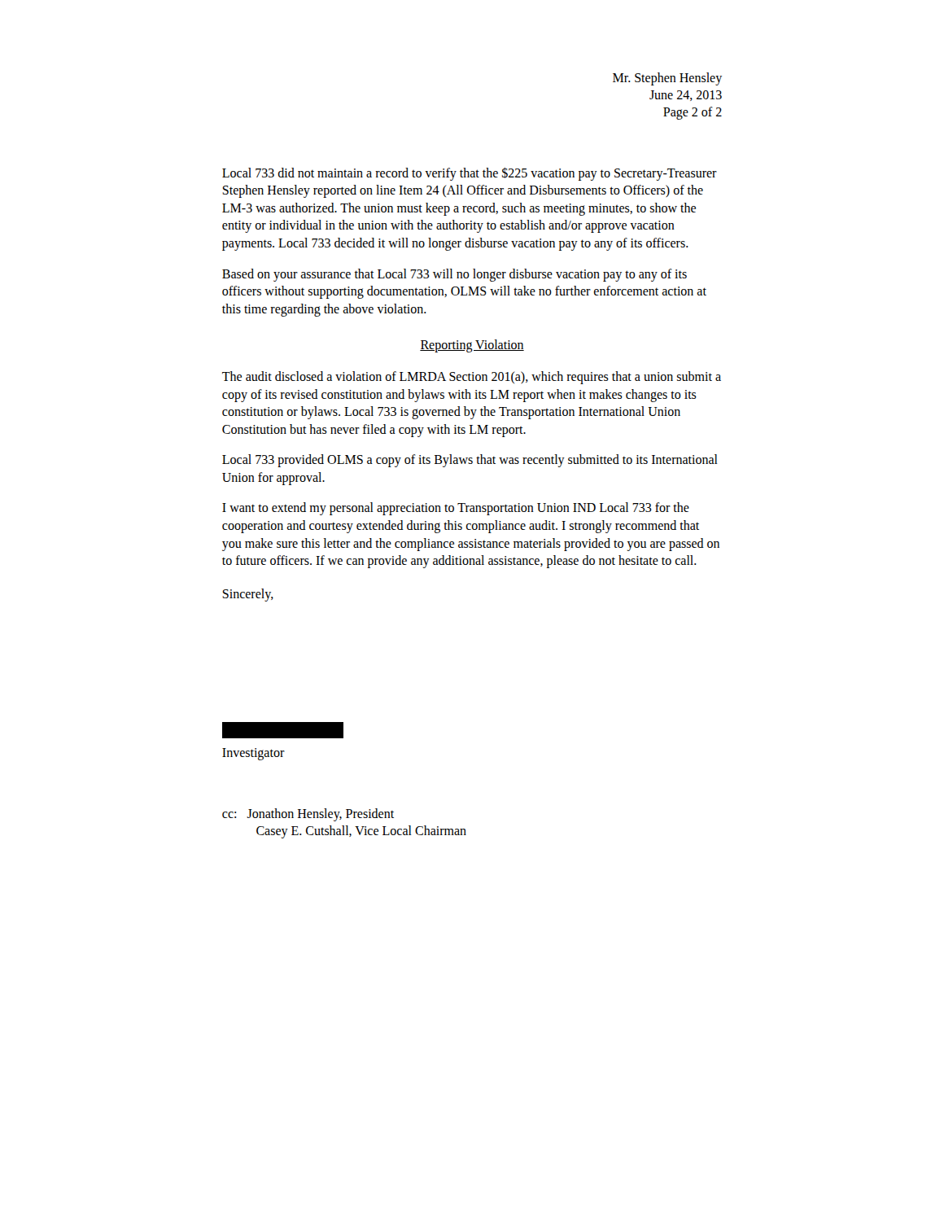Mr. Stephen Hensley
June 24, 2013
Page 2 of 2
Local 733 did not maintain a record to verify that the $225 vacation pay to Secretary-Treasurer Stephen Hensley reported on line Item 24 (All Officer and Disbursements to Officers) of the LM-3 was authorized. The union must keep a record, such as meeting minutes, to show the entity or individual in the union with the authority to establish and/or approve vacation payments. Local 733 decided it will no longer disburse vacation pay to any of its officers.
Based on your assurance that Local 733 will no longer disburse vacation pay to any of its officers without supporting documentation, OLMS will take no further enforcement action at this time regarding the above violation.
Reporting Violation
The audit disclosed a violation of LMRDA Section 201(a), which requires that a union submit a copy of its revised constitution and bylaws with its LM report when it makes changes to its constitution or bylaws. Local 733 is governed by the Transportation International Union Constitution but has never filed a copy with its LM report.
Local 733 provided OLMS a copy of its Bylaws that was recently submitted to its International Union for approval.
I want to extend my personal appreciation to Transportation Union IND Local 733 for the cooperation and courtesy extended during this compliance audit. I strongly recommend that you make sure this letter and the compliance assistance materials provided to you are passed on to future officers. If we can provide any additional assistance, please do not hesitate to call.
Sincerely,
Investigator
cc: Jonathon Hensley, President
Casey E. Cutshall, Vice Local Chairman